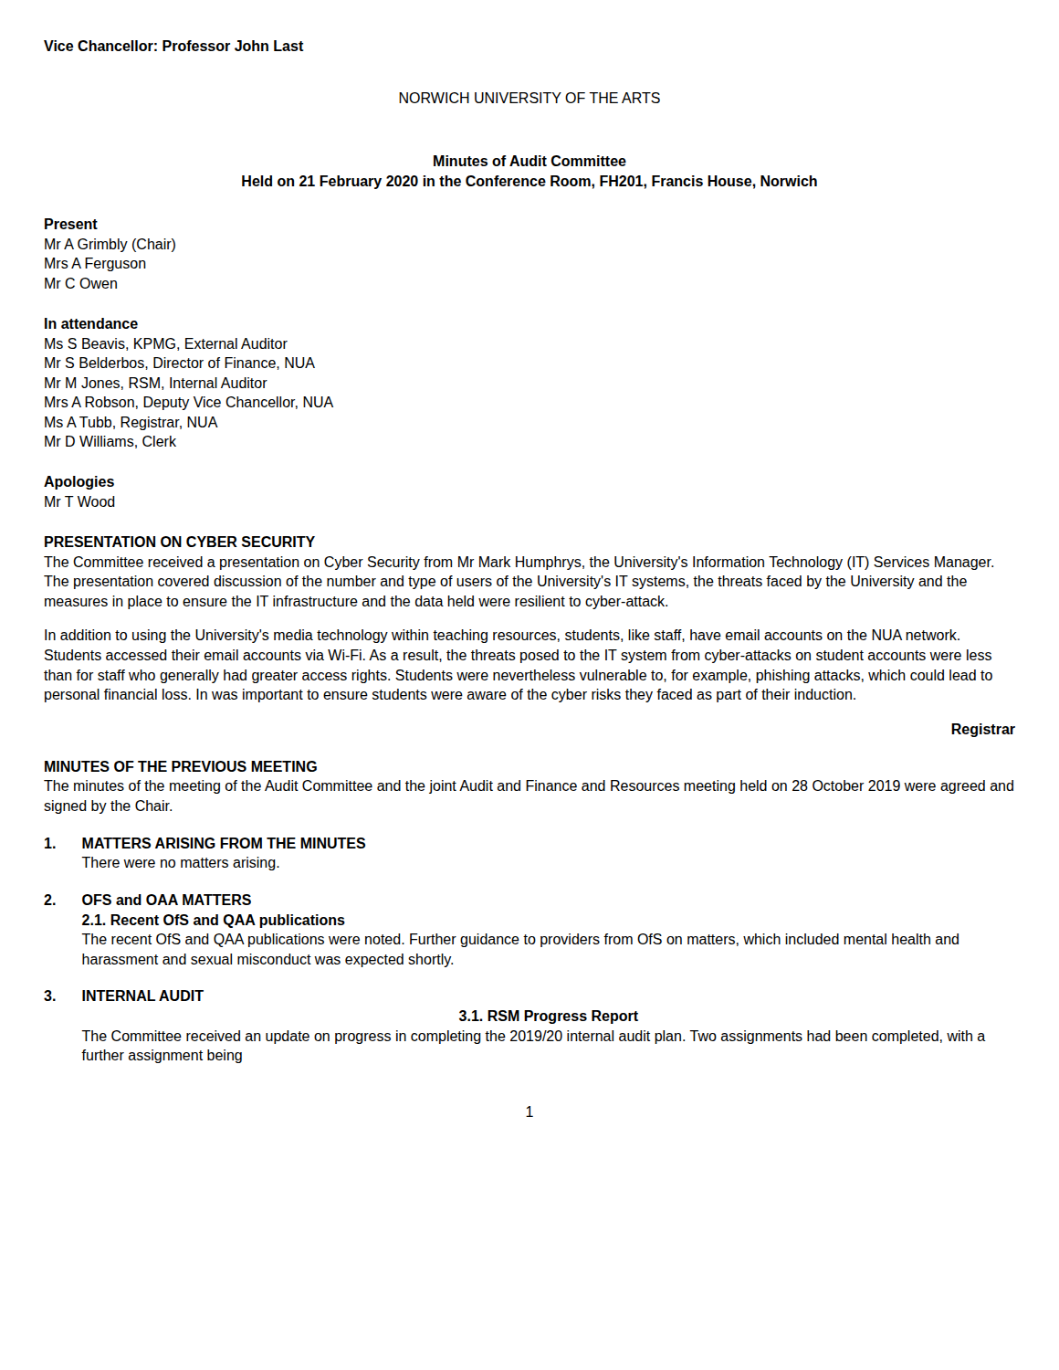Vice Chancellor: Professor John Last
NORWICH UNIVERSITY OF THE ARTS
Minutes of Audit Committee Held on 21 February 2020 in the Conference Room, FH201, Francis House, Norwich
Present
Mr A Grimbly (Chair)
Mrs A Ferguson
Mr C Owen
In attendance
Ms S Beavis, KPMG, External Auditor
Mr S Belderbos, Director of Finance, NUA
Mr M Jones, RSM, Internal Auditor
Mrs A Robson, Deputy Vice Chancellor, NUA
Ms A Tubb, Registrar, NUA
Mr D Williams, Clerk
Apologies
Mr T Wood
PRESENTATION ON CYBER SECURITY
The Committee received a presentation on Cyber Security from Mr Mark Humphrys, the University's Information Technology (IT) Services Manager. The presentation covered discussion of the number and type of users of the University's IT systems, the threats faced by the University and the measures in place to ensure the IT infrastructure and the data held were resilient to cyber-attack.
In addition to using the University's media technology within teaching resources, students, like staff, have email accounts on the NUA network. Students accessed their email accounts via Wi-Fi. As a result, the threats posed to the IT system from cyber-attacks on student accounts were less than for staff who generally had greater access rights. Students were nevertheless vulnerable to, for example, phishing attacks, which could lead to personal financial loss. In was important to ensure students were aware of the cyber risks they faced as part of their induction.
Registrar
MINUTES OF THE PREVIOUS MEETING
The minutes of the meeting of the Audit Committee and the joint Audit and Finance and Resources meeting held on 28 October 2019 were agreed and signed by the Chair.
1. MATTERS ARISING FROM THE MINUTES
There were no matters arising.
2. OFS and OAA MATTERS
2.1. Recent OfS and QAA publications
The recent OfS and QAA publications were noted. Further guidance to providers from OfS on matters, which included mental health and harassment and sexual misconduct was expected shortly.
3. INTERNAL AUDIT
3.1. RSM Progress Report
The Committee received an update on progress in completing the 2019/20 internal audit plan. Two assignments had been completed, with a further assignment being
1